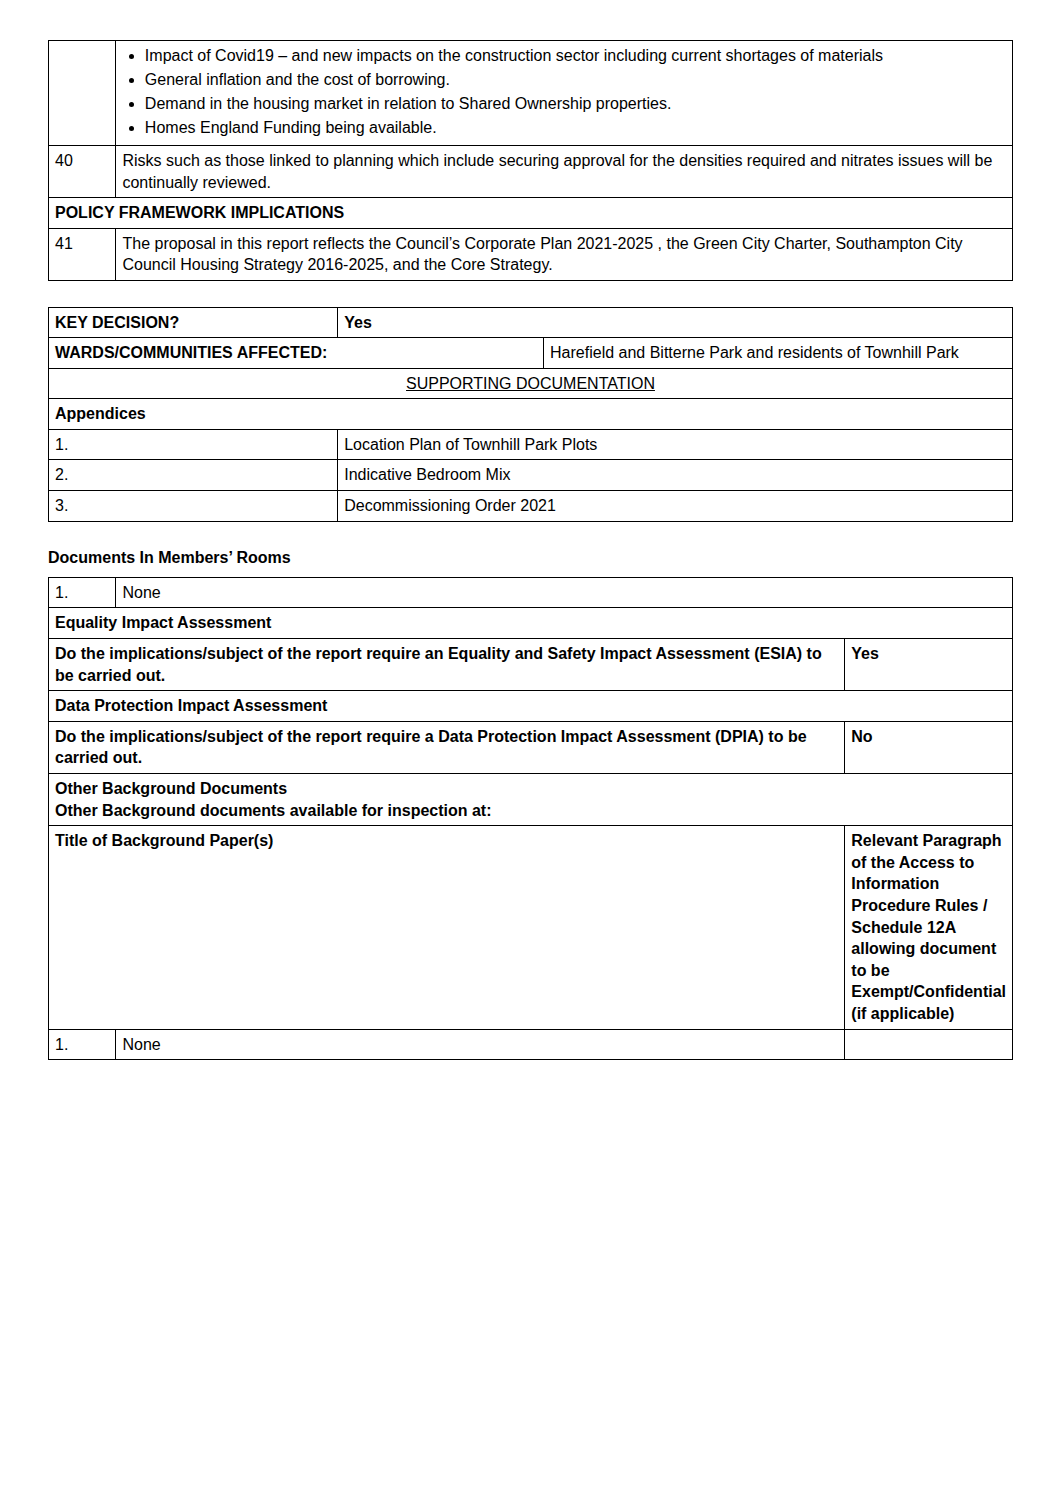| | Impact of Covid19 – and new impacts on the construction sector including current shortages of materials General inflation and the cost of borrowing. Demand in the housing market in relation to Shared Ownership properties. Homes England Funding being available. |
| 40 | Risks such as those linked to planning which include securing approval for the densities required and nitrates issues will be continually reviewed. |
| POLICY FRAMEWORK IMPLICATIONS |
| 41 | The proposal in this report reflects the Council’s Corporate Plan 2021-2025 , the Green City Charter, Southampton City Council Housing Strategy 2016-2025, and the Core Strategy. |
| KEY DECISION? | Yes |
| WARDS/COMMUNITIES AFFECTED: | Harefield and Bitterne Park and residents of Townhill Park |
| SUPPORTING DOCUMENTATION |
| Appendices |
| 1. | Location Plan of Townhill Park Plots |
| 2. | Indicative Bedroom Mix |
| 3. | Decommissioning Order 2021 |
Documents In Members’ Rooms
| 1. | None |
| Equality Impact Assessment |
| Do the implications/subject of the report require an Equality and Safety Impact Assessment (ESIA) to be carried out. | Yes |
| Data Protection Impact Assessment |
| Do the implications/subject of the report require a Data Protection Impact Assessment (DPIA) to be carried out. | No |
| Other Background Documents Other Background documents available for inspection at: |
| Title of Background Paper(s) | Relevant Paragraph of the Access to Information Procedure Rules / Schedule 12A allowing document to be Exempt/Confidential (if applicable) |
| 1. | None | |